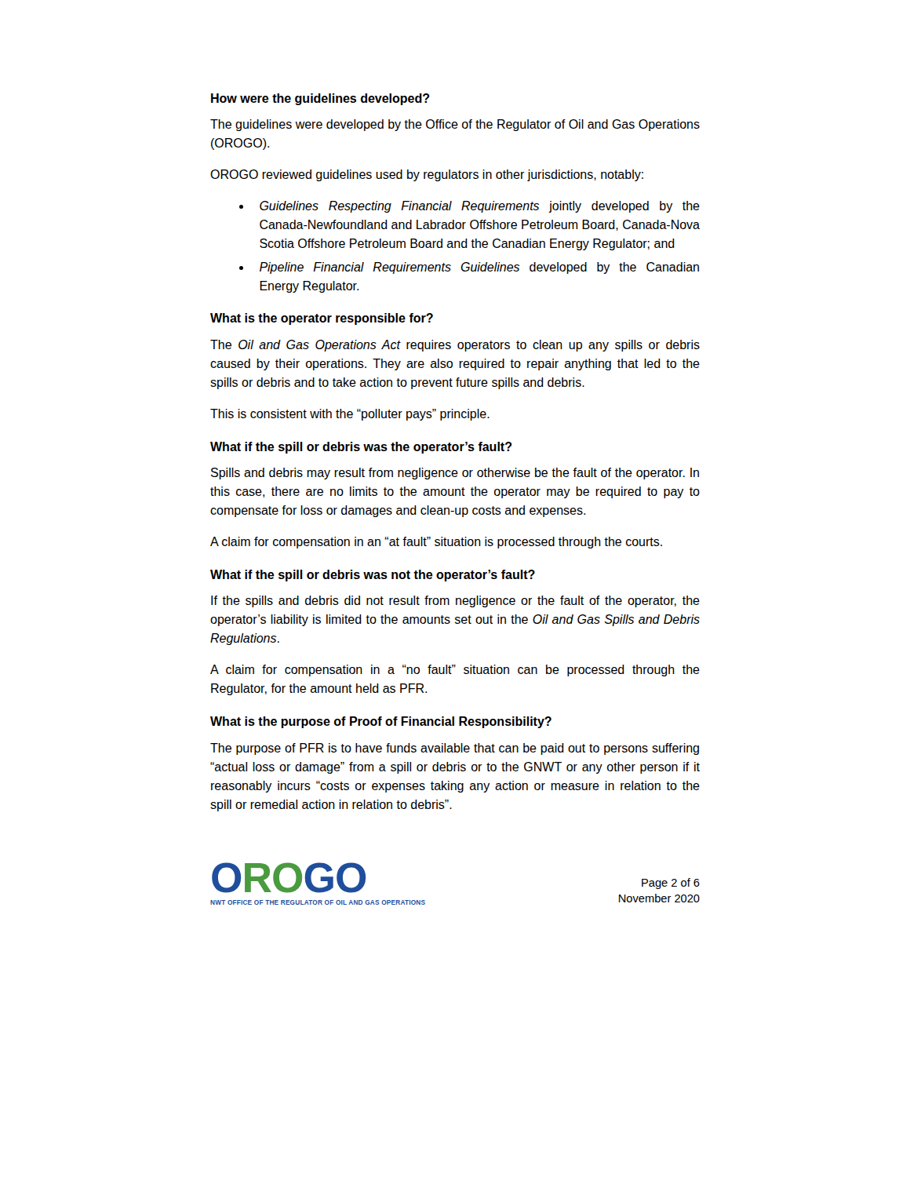How were the guidelines developed?
The guidelines were developed by the Office of the Regulator of Oil and Gas Operations (OROGO).
OROGO reviewed guidelines used by regulators in other jurisdictions, notably:
Guidelines Respecting Financial Requirements jointly developed by the Canada-Newfoundland and Labrador Offshore Petroleum Board, Canada-Nova Scotia Offshore Petroleum Board and the Canadian Energy Regulator; and
Pipeline Financial Requirements Guidelines developed by the Canadian Energy Regulator.
What is the operator responsible for?
The Oil and Gas Operations Act requires operators to clean up any spills or debris caused by their operations. They are also required to repair anything that led to the spills or debris and to take action to prevent future spills and debris.
This is consistent with the “polluter pays” principle.
What if the spill or debris was the operator’s fault?
Spills and debris may result from negligence or otherwise be the fault of the operator. In this case, there are no limits to the amount the operator may be required to pay to compensate for loss or damages and clean-up costs and expenses.
A claim for compensation in an “at fault” situation is processed through the courts.
What if the spill or debris was not the operator’s fault?
If the spills and debris did not result from negligence or the fault of the operator, the operator’s liability is limited to the amounts set out in the Oil and Gas Spills and Debris Regulations.
A claim for compensation in a “no fault” situation can be processed through the Regulator, for the amount held as PFR.
What is the purpose of Proof of Financial Responsibility?
The purpose of PFR is to have funds available that can be paid out to persons suffering “actual loss or damage” from a spill or debris or to the GNWT or any other person if it reasonably incurs “costs or expenses taking any action or measure in relation to the spill or remedial action in relation to debris”.
OROGO
NWT OFFICE OF THE REGULATOR OF OIL AND GAS OPERATIONS
Page 2 of 6
November 2020